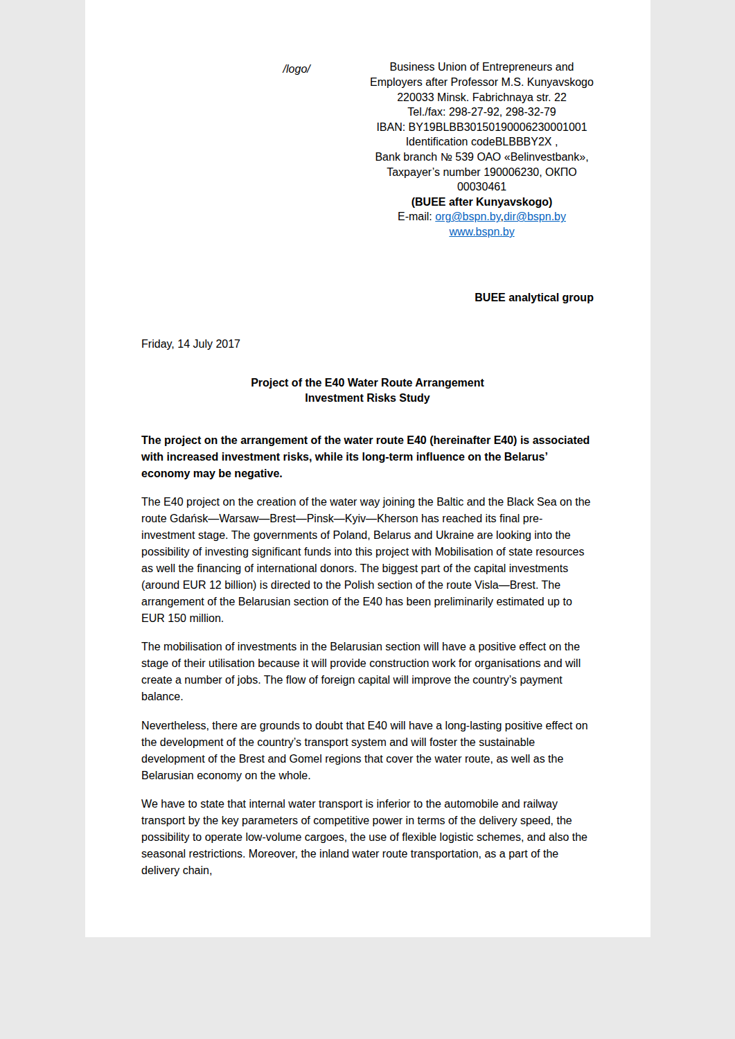/logo/
Business Union of Entrepreneurs and
Employers after Professor M.S. Kunyavskogo
220033 Minsk. Fabrichnaya str. 22
Tel./fax: 298-27-92, 298-32-79
IBAN: BY19BLBB30150190006230001001
Identification codeBLBBBY2X ,
Bank branch № 539 ОАО «Belinvestbank»,
Taxpayer’s number 190006230, ОКПО
00030461
(BUEE after Kunyavskogo)
E-mail: org@bspn.by,dir@bspn.by
www.bspn.by
BUEE analytical group
Friday, 14 July 2017
Project of the E40 Water Route Arrangement
Investment Risks Study
The project on the arrangement of the water route E40 (hereinafter E40) is associated with increased investment risks, while its long-term influence on the Belarus’ economy may be negative.
The E40 project on the creation of the water way joining the Baltic and the Black Sea on the route Gdańsk—Warsaw—Brest—Pinsk—Kyiv—Kherson has reached its final pre-investment stage. The governments of Poland, Belarus and Ukraine are looking into the possibility of investing significant funds into this project with Mobilisation of state resources as well the financing of international donors. The biggest part of the capital investments (around EUR 12 billion) is directed to the Polish section of the route Visla—Brest. The arrangement of the Belarusian section of the E40 has been preliminarily estimated up to EUR 150 million.
The mobilisation of investments in the Belarusian section will have a positive effect on the stage of their utilisation because it will provide construction work for organisations and will create a number of jobs. The flow of foreign capital will improve the country’s payment balance.
Nevertheless, there are grounds to doubt that E40 will have a long-lasting positive effect on the development of the country’s transport system and will foster the sustainable development of the Brest and Gomel regions that cover the water route, as well as the Belarusian economy on the whole.
We have to state that internal water transport is inferior to the automobile and railway transport by the key parameters of competitive power in terms of the delivery speed, the possibility to operate low-volume cargoes, the use of flexible logistic schemes, and also the seasonal restrictions. Moreover, the inland water route transportation, as a part of the delivery chain,